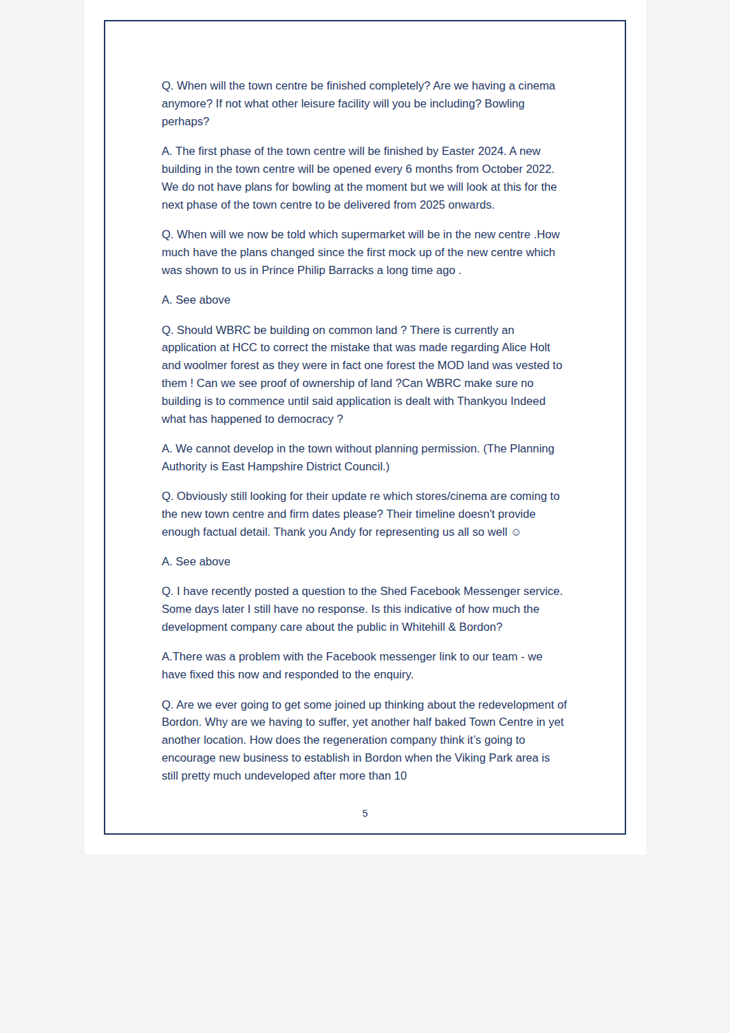Q. When will the town centre be finished completely? Are we having a cinema anymore? If not what other leisure facility will you be including? Bowling perhaps?
A. The first phase of the town centre will be finished by Easter 2024. A new building in the town centre will be opened every 6 months from October 2022. We do not have plans for bowling at the moment but we will look at this for the next phase of the town centre to be delivered from 2025 onwards.
Q. When will we now be told which supermarket will be in the new centre .How much have the plans changed since the first mock up of the new centre which was shown to us in Prince Philip Barracks a long time ago .
A. See above
Q. Should WBRC be building on common land ? There is currently an application at HCC to correct the mistake that was made regarding Alice Holt and woolmer forest as they were in fact one forest the MOD land was vested to them ! Can we see proof of ownership of land ?Can WBRC make sure no building is to commence until said application is dealt with Thankyou Indeed what has happened to democracy ?
A. We cannot develop in the town without planning permission. (The Planning Authority is East Hampshire District Council.)
Q. Obviously still looking for their update re which stores/cinema are coming to the new town centre and firm dates please? Their timeline doesn't provide enough factual detail. Thank you Andy for representing us all so well ☺
A. See above
Q. I have recently posted a question to the Shed Facebook Messenger service. Some days later I still have no response. Is this indicative of how much the development company care about the public in Whitehill & Bordon?
A.There was a problem with the Facebook messenger link to our team - we have fixed this now and responded to the enquiry.
Q. Are we ever going to get some joined up thinking about the redevelopment of Bordon. Why are we having to suffer, yet another half baked Town Centre in yet another location. How does the regeneration company think it’s going to encourage new business to establish in Bordon when the Viking Park area is still pretty much undeveloped after more than 10
5